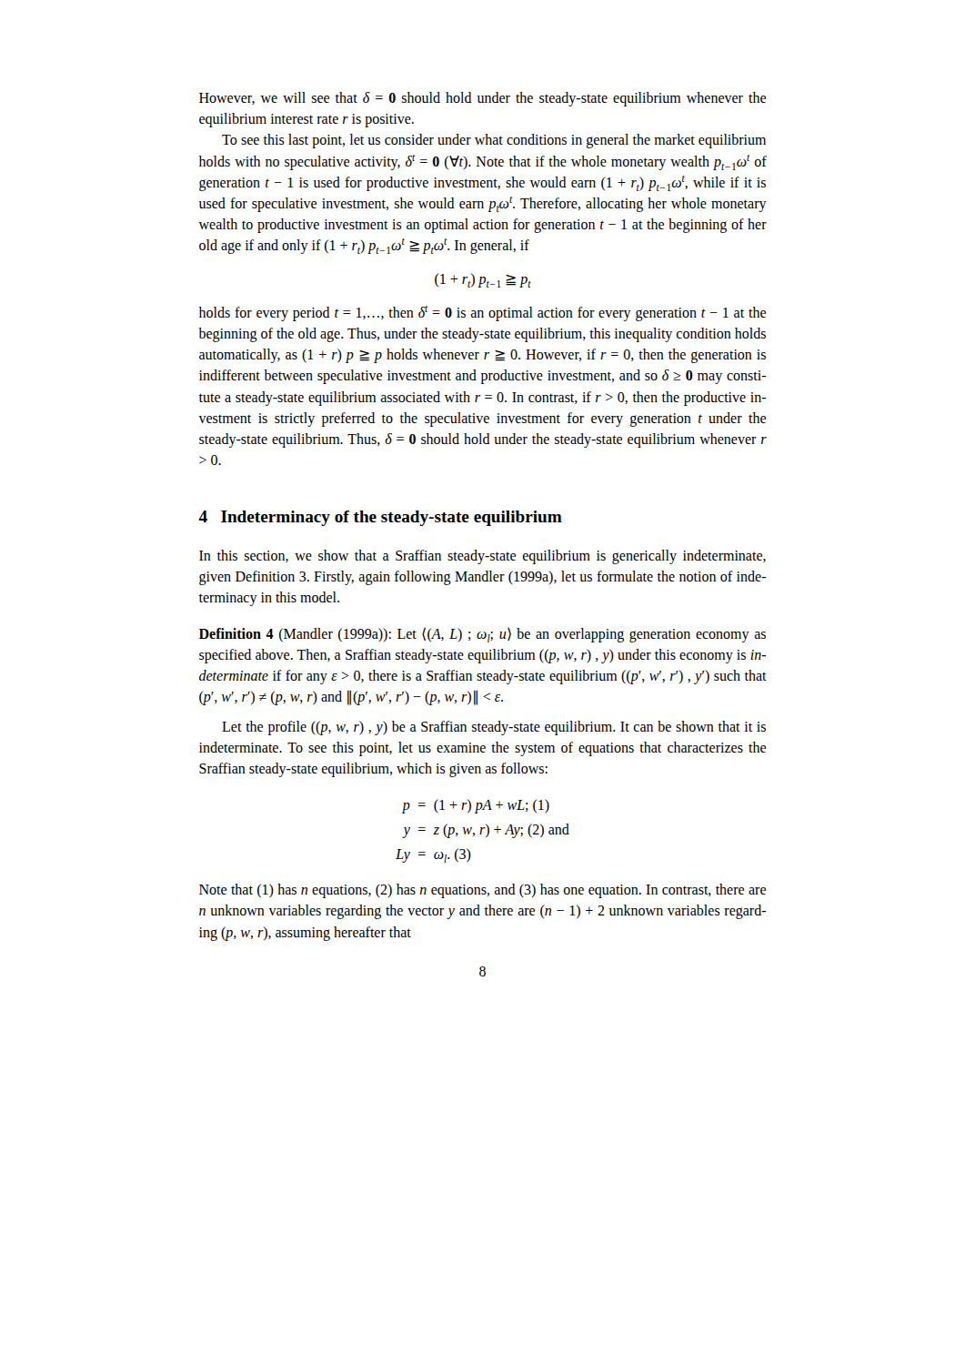However, we will see that δ = 0 should hold under the steady-state equilibrium whenever the equilibrium interest rate r is positive.
To see this last point, let us consider under what conditions in general the market equilibrium holds with no speculative activity, δt = 0 (∀t). Note that if the whole monetary wealth pt−1ωt of generation t − 1 is used for productive investment, she would earn (1 + rt) pt−1ωt, while if it is used for speculative investment, she would earn ptωt. Therefore, allocating her whole monetary wealth to productive investment is an optimal action for generation t − 1 at the beginning of her old age if and only if (1 + rt) pt−1ωt ≧ ptωt. In general, if
(1 + rt) pt−1 ≧ pt
holds for every period t = 1,…, then δt = 0 is an optimal action for every generation t − 1 at the beginning of the old age. Thus, under the steady-state equilibrium, this inequality condition holds automatically, as (1 + r) p ≧ p holds whenever r ≧ 0. However, if r = 0, then the generation is indifferent between speculative investment and productive investment, and so δ ≥ 0 may constitute a steady-state equilibrium associated with r = 0. In contrast, if r > 0, then the productive investment is strictly preferred to the speculative investment for every generation t under the steady-state equilibrium. Thus, δ = 0 should hold under the steady-state equilibrium whenever r > 0.
4 Indeterminacy of the steady-state equilibrium
In this section, we show that a Sraffian steady-state equilibrium is generically indeterminate, given Definition 3. Firstly, again following Mandler (1999a), let us formulate the notion of indeterminacy in this model.
Definition 4 (Mandler (1999a)): Let ⟨(A, L) ; ωl; u⟩ be an overlapping generation economy as specified above. Then, a Sraffian steady-state equilibrium ((p, w, r) , y) under this economy is indeterminate if for any ε > 0, there is a Sraffian steady-state equilibrium ((p′, w′, r′) , y′) such that (p′, w′, r′) ≠ (p, w, r) and ∥(p′, w′, r′) − (p, w, r)∥ < ε.
Let the profile ((p, w, r) , y) be a Sraffian steady-state equilibrium. It can be shown that it is indeterminate. To see this point, let us examine the system of equations that characterizes the Sraffian steady-state equilibrium, which is given as follows:
| p | = | (1 + r ) pA + wL ; (1) |
| y | = | z ( p , w , r ) + Ay ; (2) and |
| Ly | = | ω l . (3) |
Note that (1) has n equations, (2) has n equations, and (3) has one equation. In contrast, there are n unknown variables regarding the vector y and there are (n − 1) + 2 unknown variables regarding (p, w, r), assuming hereafter that
8